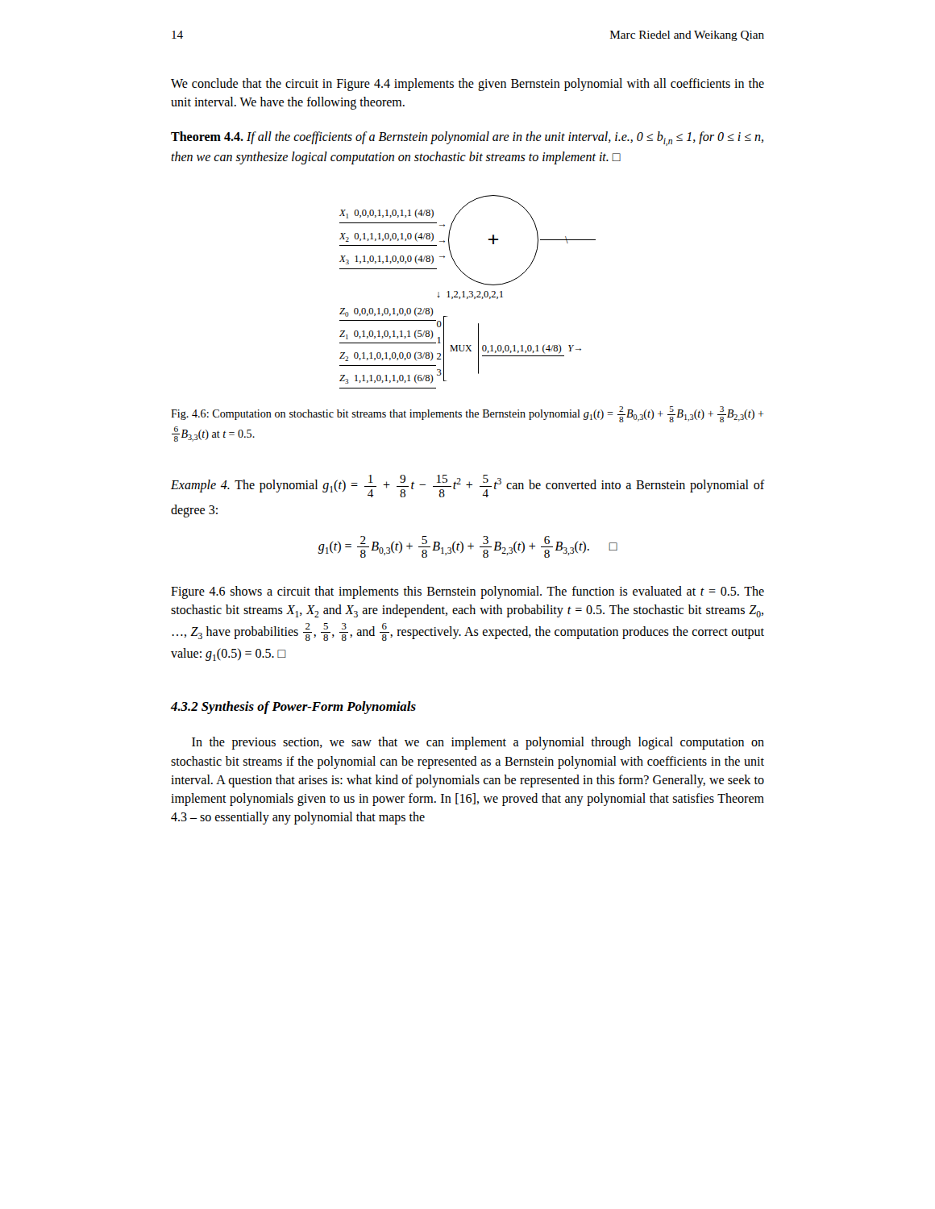14 Marc Riedel and Weikang Qian
We conclude that the circuit in Figure 4.4 implements the given Bernstein polynomial with all coefficients in the unit interval. We have the following theorem.
Theorem 4.4. If all the coefficients of a Bernstein polynomial are in the unit interval, i.e., 0 ≤ bi,n ≤ 1, for 0 ≤ i ≤ n, then we can synthesize logical computation on stochastic bit streams to implement it. □
X1 0,0,0,1,1,0,1,1 (4/8)
X2 0,1,1,1,0,0,1,0 (4/8)
X3 1,1,0,1,1,0,0,0 (4/8)
→ → →
+
/
↓ 1,2,1,3,2,0,2,1
Z0 0,0,0,1,0,1,0,0 (2/8)
Z1 0,1,0,1,0,1,1,1 (5/8)
Z2 0,1,1,0,1,0,0,0 (3/8)
Z3 1,1,1,0,1,1,0,1 (6/8)
0 1 2 3
MUX
0,1,0,0,1,1,0,1 (4/8) Y →
Fig. 4.6: Computation on stochastic bit streams that implements the Bernstein polynomial g1(t) = 28 B0,3(t) + 58 B1,3(t) + 38 B2,3(t) + 68 B3,3(t) at t = 0.5.
Example 4. The polynomial g1(t) = 14 + 98 t − 158 t2 + 54 t3 can be converted into a Bernstein polynomial of degree 3:
g1(t) = 28 B0,3(t) + 58 B1,3(t) + 38 B2,3(t) + 68 B3,3(t). □
Figure 4.6 shows a circuit that implements this Bernstein polynomial. The function is evaluated at t = 0.5. The stochastic bit streams X1, X2 and X3 are independent, each with probability t = 0.5. The stochastic bit streams Z0, …, Z3 have probabilities 28, 58, 38, and 68, respectively. As expected, the computation produces the correct output value: g1(0.5) = 0.5. □
4.3.2 Synthesis of Power-Form Polynomials
In the previous section, we saw that we can implement a polynomial through logical computation on stochastic bit streams if the polynomial can be represented as a Bernstein polynomial with coefficients in the unit interval. A question that arises is: what kind of polynomials can be represented in this form? Generally, we seek to implement polynomials given to us in power form. In [16], we proved that any polynomial that satisfies Theorem 4.3 – so essentially any polynomial that maps the